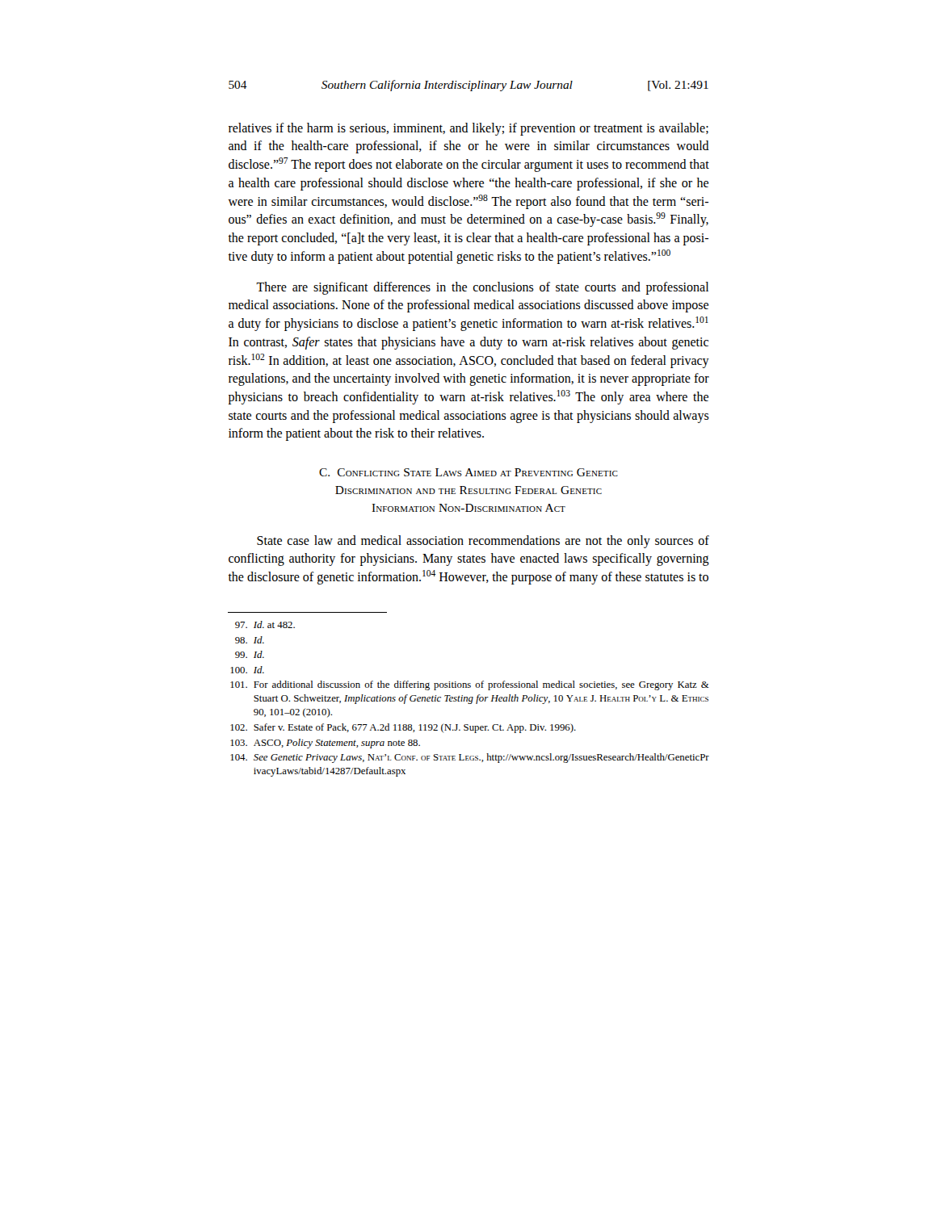504 Southern California Interdisciplinary Law Journal [Vol. 21:491
relatives if the harm is serious, imminent, and likely; if prevention or treatment is available; and if the health-care professional, if she or he were in similar circumstances would disclose.”97 The report does not elaborate on the circular argument it uses to recommend that a health care professional should disclose where “the health-care professional, if she or he were in similar circumstances, would disclose.”98 The report also found that the term “serious” defies an exact definition, and must be determined on a case-by-case basis.99 Finally, the report concluded, “[a]t the very least, it is clear that a health-care professional has a positive duty to inform a patient about potential genetic risks to the patient’s relatives.”100
There are significant differences in the conclusions of state courts and professional medical associations. None of the professional medical associations discussed above impose a duty for physicians to disclose a patient’s genetic information to warn at-risk relatives.101 In contrast, Safer states that physicians have a duty to warn at-risk relatives about genetic risk.102 In addition, at least one association, ASCO, concluded that based on federal privacy regulations, and the uncertainty involved with genetic information, it is never appropriate for physicians to breach confidentiality to warn at-risk relatives.103 The only area where the state courts and the professional medical associations agree is that physicians should always inform the patient about the risk to their relatives.
C. Conflicting State Laws Aimed at Preventing Genetic
Discrimination and the Resulting Federal Genetic
Information Non-Discrimination Act
State case law and medical association recommendations are not the only sources of conflicting authority for physicians. Many states have enacted laws specifically governing the disclosure of genetic information.104 However, the purpose of many of these statutes is to
97. Id. at 482.
98. Id.
99. Id.
100. Id.
101. For additional discussion of the differing positions of professional medical societies, see Gregory Katz & Stuart O. Schweitzer, Implications of Genetic Testing for Health Policy, 10 Yale J. Health Pol’y L. & Ethics 90, 101–02 (2010).
102. Safer v. Estate of Pack, 677 A.2d 1188, 1192 (N.J. Super. Ct. App. Div. 1996).
103. ASCO, Policy Statement, supra note 88.
104. See Genetic Privacy Laws, Nat’l Conf. of State Legs., http://www.ncsl.org/IssuesResearch/Health/GeneticPrivacyLaws/tabid/14287/Default.aspx